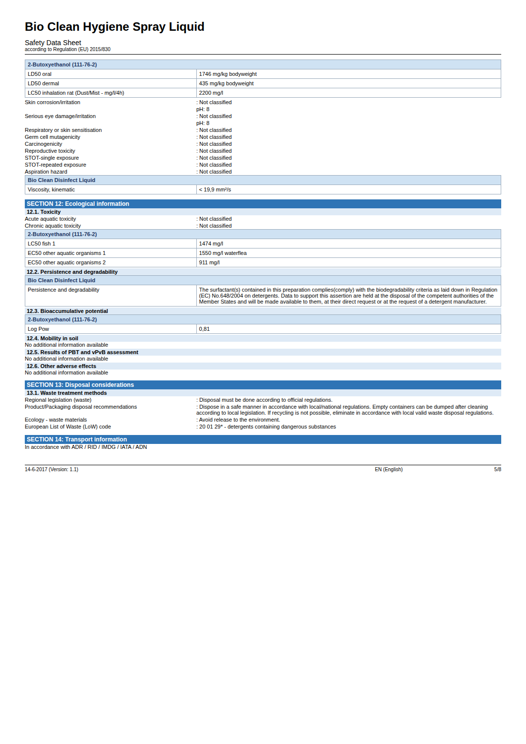Bio Clean Hygiene Spray Liquid
Safety Data Sheet
according to Regulation (EU) 2015/830
| 2-Butoxyethanol (111-76-2) |
| LD50 oral | 1746 mg/kg bodyweight |
| LD50 dermal | 435 mg/kg bodyweight |
| LC50 inhalation rat (Dust/Mist - mg/l/4h) | 2200 mg/l |
| Skin corrosion/irritation | : Not classified |
| | pH: 8 |
| Serious eye damage/irritation | : Not classified |
| | pH: 8 |
| Respiratory or skin sensitisation | : Not classified |
| Germ cell mutagenicity | : Not classified |
| Carcinogenicity | : Not classified |
| Reproductive toxicity | : Not classified |
| STOT-single exposure | : Not classified |
| STOT-repeated exposure | : Not classified |
| Aspiration hazard | : Not classified |
| Bio Clean Disinfect Liquid |
| Viscosity, kinematic | < 19,9 mm²/s |
SECTION 12: Ecological information
12.1. Toxicity
| Acute aquatic toxicity | : Not classified |
| Chronic aquatic toxicity | : Not classified |
| 2-Butoxyethanol (111-76-2) |
| LC50 fish 1 | 1474 mg/l |
| EC50 other aquatic organisms 1 | 1550 mg/l waterflea |
| EC50 other aquatic organisms 2 | 911 mg/l |
12.2. Persistence and degradability
| Bio Clean Disinfect Liquid |
| Persistence and degradability | The surfactant(s) contained in this preparation complies(comply) with the biodegradability criteria as laid down in Regulation (EC) No.648/2004 on detergents. Data to support this assertion are held at the disposal of the competent authorities of the Member States and will be made available to them, at their direct request or at the request of a detergent manufacturer. |
12.3. Bioaccumulative potential
| 2-Butoxyethanol (111-76-2) |
| Log Pow | 0,81 |
12.4. Mobility in soil
No additional information available
12.5. Results of PBT and vPvB assessment
No additional information available
12.6. Other adverse effects
No additional information available
SECTION 13: Disposal considerations
13.1. Waste treatment methods
| Regional legislation (waste) | : Disposal must be done according to official regulations. |
| Product/Packaging disposal recommendations | : Dispose in a safe manner in accordance with local/national regulations. Empty containers can be dumped after cleaning according to local legislation. If recycling is not possible, eliminate in accordance with local valid waste disposal regulations. |
| Ecology - waste materials | : Avoid release to the environment. |
| European List of Waste (LoW) code | : 20 01 29* - detergents containing dangerous substances |
SECTION 14: Transport information
In accordance with ADR / RID / IMDG / IATA / ADN
14-6-2017 (Version: 1.1)
EN (English)
5/8